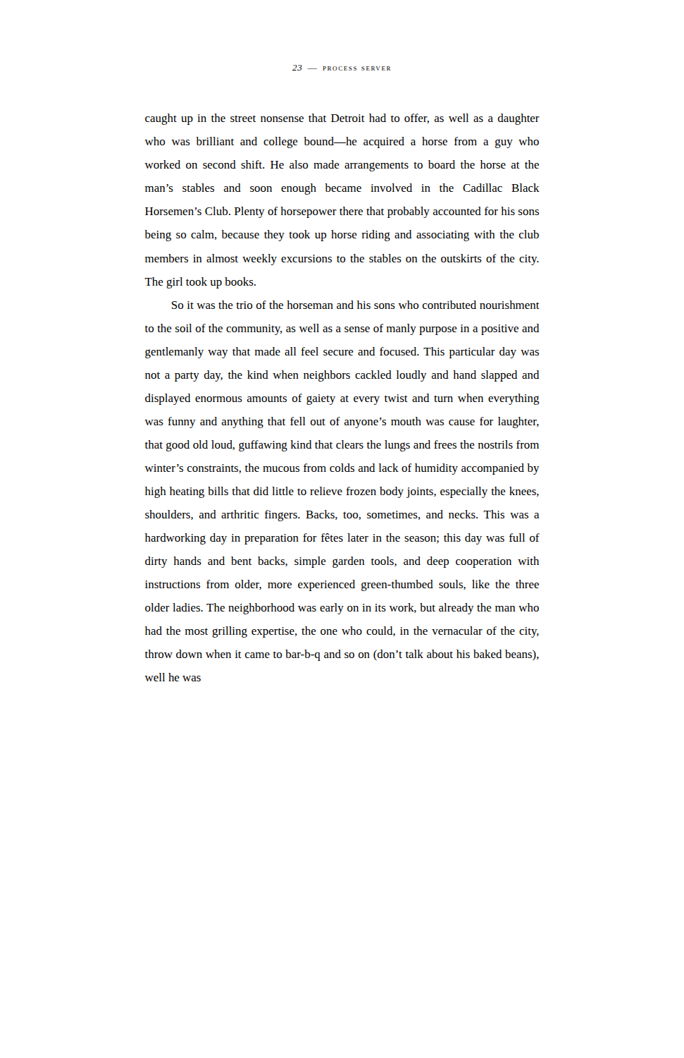23—Process Server
caught up in the street nonsense that Detroit had to offer, as well as a daughter who was brilliant and college bound—he acquired a horse from a guy who worked on second shift. He also made arrangements to board the horse at the man’s stables and soon enough became involved in the Cadillac Black Horsemen’s Club. Plenty of horsepower there that probably accounted for his sons being so calm, because they took up horse riding and associating with the club members in almost weekly excursions to the stables on the outskirts of the city. The girl took up books.
So it was the trio of the horseman and his sons who contributed nourishment to the soil of the community, as well as a sense of manly purpose in a positive and gentlemanly way that made all feel secure and focused. This particular day was not a party day, the kind when neighbors cackled loudly and hand slapped and displayed enormous amounts of gaiety at every twist and turn when everything was funny and anything that fell out of anyone’s mouth was cause for laughter, that good old loud, guffawing kind that clears the lungs and frees the nostrils from winter’s constraints, the mucous from colds and lack of humidity accompanied by high heating bills that did little to relieve frozen body joints, especially the knees, shoulders, and arthritic fingers. Backs, too, sometimes, and necks. This was a hardworking day in preparation for fêtes later in the season; this day was full of dirty hands and bent backs, simple garden tools, and deep cooperation with instructions from older, more experienced green-thumbed souls, like the three older ladies. The neighborhood was early on in its work, but already the man who had the most grilling expertise, the one who could, in the vernacular of the city, throw down when it came to bar-b-q and so on (don’t talk about his baked beans), well he was